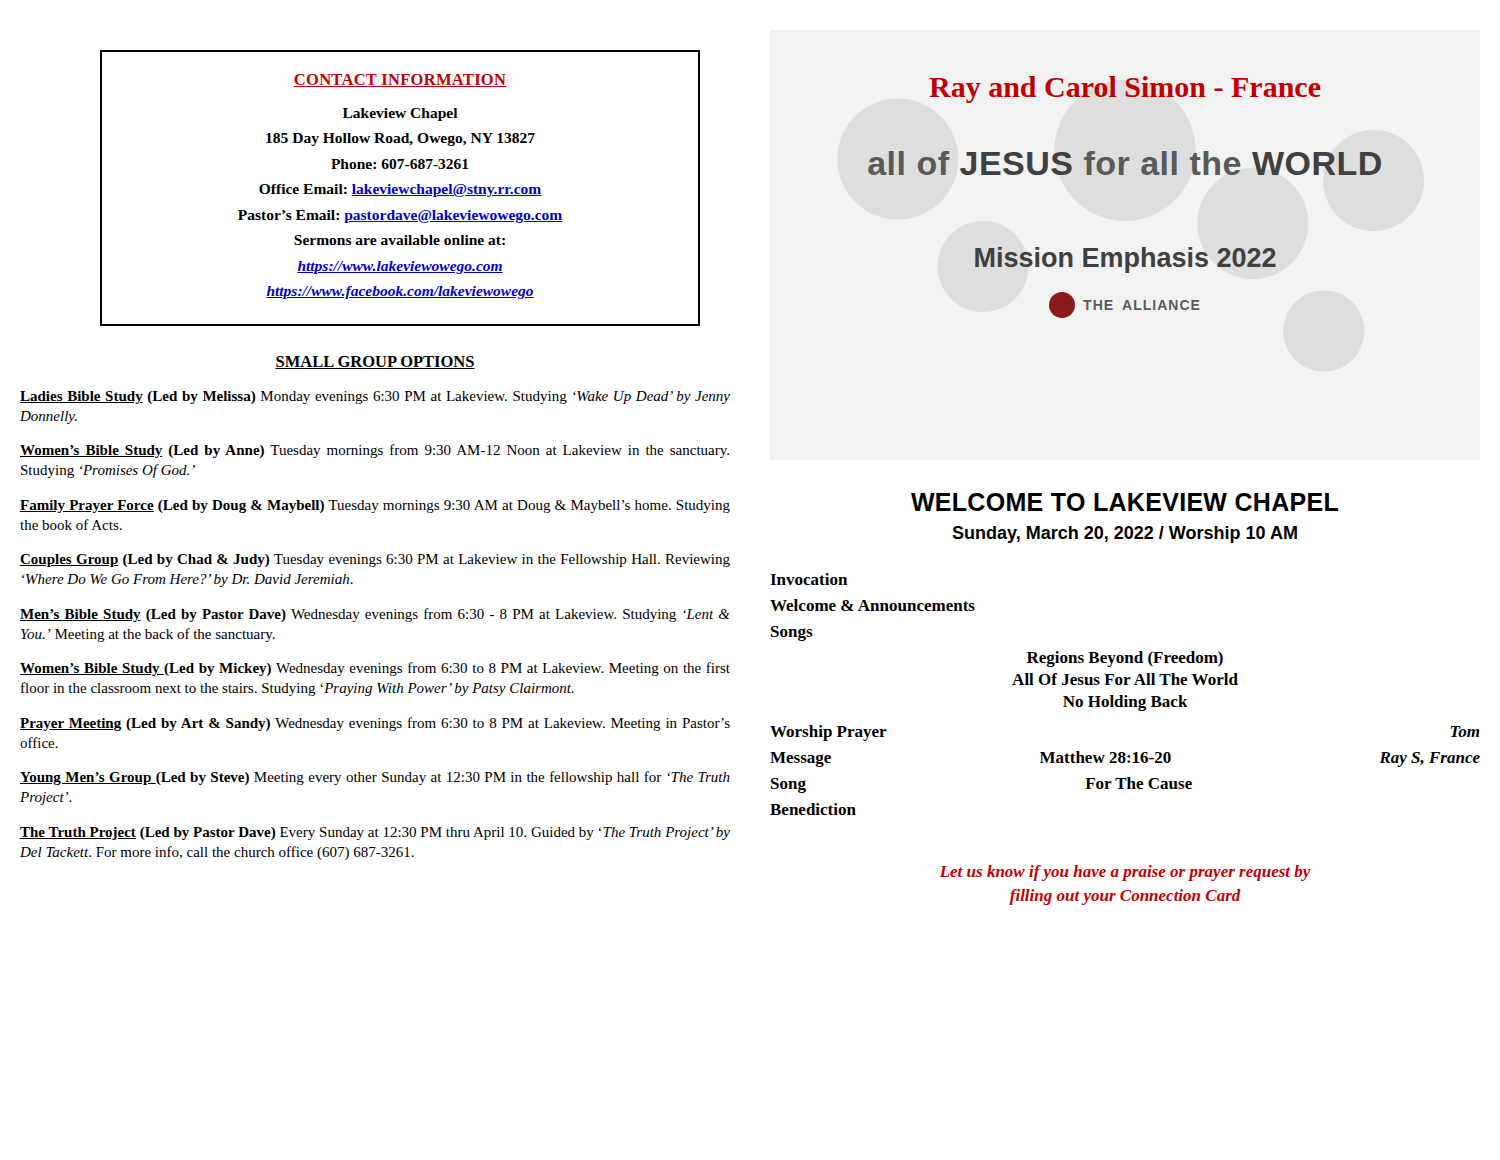CONTACT INFORMATION
Lakeview Chapel
185 Day Hollow Road, Owego, NY 13827
Phone: 607-687-3261
Office Email: lakeviewchapel@stny.rr.com
Pastor’s Email: pastordave@lakeviewowego.com
Sermons are available online at:
https://www.lakeviewowego.com
https://www.facebook.com/lakeviewowego
SMALL GROUP OPTIONS
Ladies Bible Study (Led by Melissa) Monday evenings 6:30 PM at Lakeview. Studying ‘Wake Up Dead’ by Jenny Donnelly.
Women’s Bible Study (Led by Anne) Tuesday mornings from 9:30 AM-12 Noon at Lakeview in the sanctuary. Studying ‘Promises Of God.’
Family Prayer Force (Led by Doug & Maybell) Tuesday mornings 9:30 AM at Doug & Maybell’s home. Studying the book of Acts.
Couples Group (Led by Chad & Judy) Tuesday evenings 6:30 PM at Lakeview in the Fellowship Hall. Reviewing ‘Where Do We Go From Here?’ by Dr. David Jeremiah.
Men’s Bible Study (Led by Pastor Dave) Wednesday evenings from 6:30 - 8 PM at Lakeview. Studying ‘Lent & You.’ Meeting at the back of the sanctuary.
Women’s Bible Study (Led by Mickey) Wednesday evenings from 6:30 to 8 PM at Lakeview. Meeting on the first floor in the classroom next to the stairs. Studying ‘Praying With Power’ by Patsy Clairmont.
Prayer Meeting (Led by Art & Sandy) Wednesday evenings from 6:30 to 8 PM at Lakeview. Meeting in Pastor’s office.
Young Men’s Group (Led by Steve) Meeting every other Sunday at 12:30 PM in the fellowship hall for ‘The Truth Project’.
The Truth Project (Led by Pastor Dave) Every Sunday at 12:30 PM thru April 10. Guided by ‘The Truth Project’ by Del Tackett. For more info, call the church office (607) 687-3261.
Ray and Carol Simon - France
all of JESUS for all the WORLD
Mission Emphasis 2022
THEALLIANCE
WELCOME TO LAKEVIEW CHAPEL
Sunday, March 20, 2022 / Worship 10 AM
Invocation
Welcome & Announcements
Songs
Regions Beyond (Freedom)
All Of Jesus For All The World
No Holding Back
Worship Prayer Tom
Message Matthew 28:16-20 Ray S, France
Song For The Cause x
Benediction
Let us know if you have a praise or prayer request by
filling out your Connection Card